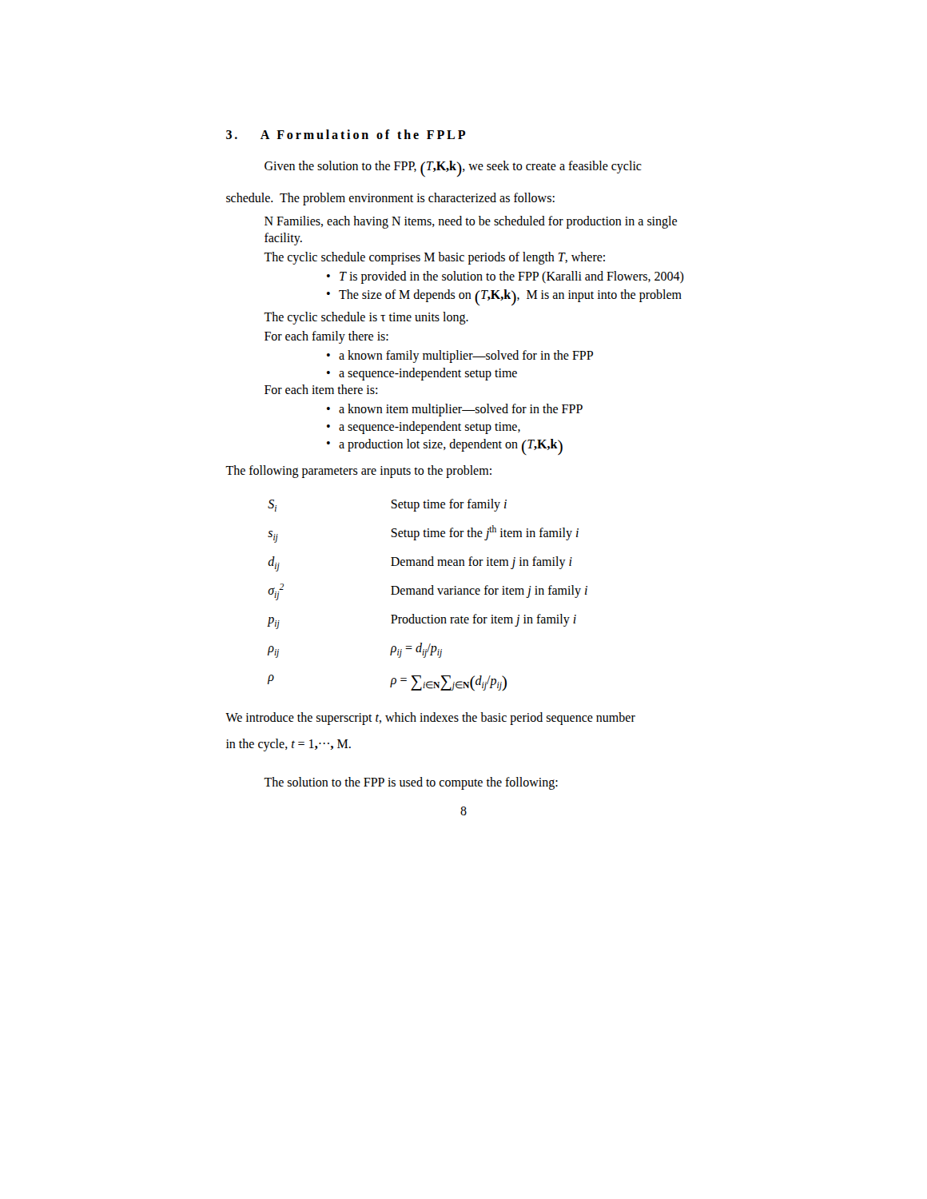3. A Formulation of the FPLP
Given the solution to the FPP, (T,K,k), we seek to create a feasible cyclic
schedule. The problem environment is characterized as follows:
N Families, each having N items, need to be scheduled for production in a single facility.
The cyclic schedule comprises M basic periods of length T, where:
T is provided in the solution to the FPP (Karalli and Flowers, 2004)
The size of M depends on (T,K,k), M is an input into the problem
The cyclic schedule is τ time units long.
For each family there is:
a known family multiplier—solved for in the FPP
a sequence-independent setup time
For each item there is:
a known item multiplier—solved for in the FPP
a sequence-independent setup time,
a production lot size, dependent on (T,K,k)
The following parameters are inputs to the problem:
| S i | Setup time for family i |
| s ij | Setup time for the j th item in family i |
| d ij | Demand mean for item j in family i |
| σ ij 2 | Demand variance for item j in family i |
| p ij | Production rate for item j in family i |
| ρ ij | ρ ij = d ij / p ij |
| ρ | ρ = ∑ i ∈ N ∑ j ∈ N ( d ij / p ij ) |
We introduce the superscript t, which indexes the basic period sequence number
in the cycle, t = 1,···, M.
The solution to the FPP is used to compute the following:
8